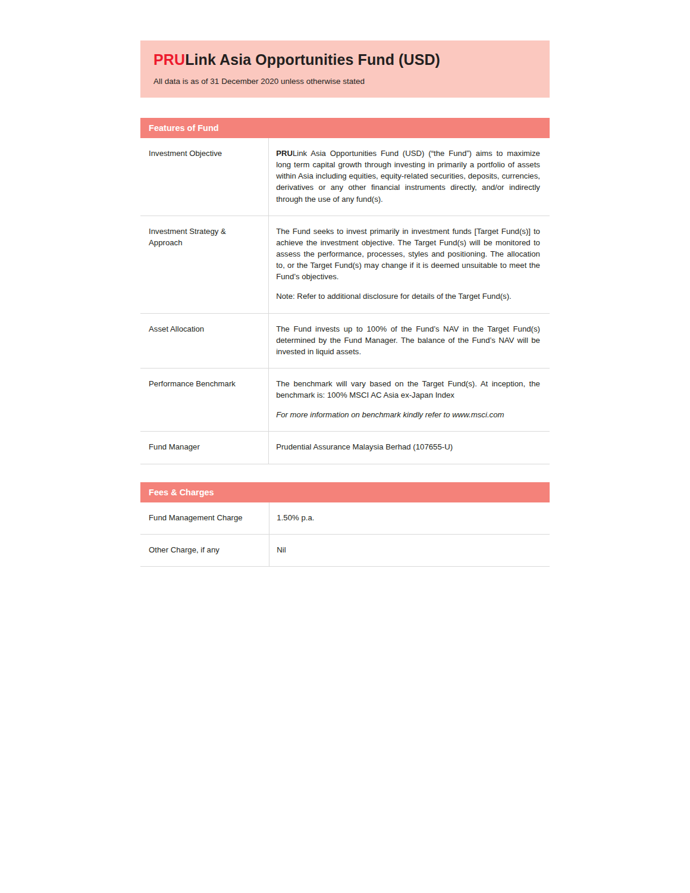PRULink Asia Opportunities Fund (USD)
All data is as of 31 December 2020 unless otherwise stated
Features of Fund
| Investment Objective | PRU Link Asia Opportunities Fund (USD) (“the Fund”) aims to maximize long term capital growth through investing in primarily a portfolio of assets within Asia including equities, equity-related securities, deposits, currencies, derivatives or any other financial instruments directly, and/or indirectly through the use of any fund(s). |
| Investment Strategy & Approach | The Fund seeks to invest primarily in investment funds [Target Fund(s)] to achieve the investment objective. The Target Fund(s) will be monitored to assess the performance, processes, styles and positioning. The allocation to, or the Target Fund(s) may change if it is deemed unsuitable to meet the Fund’s objectives. Note: Refer to additional disclosure for details of the Target Fund(s). |
| Asset Allocation | The Fund invests up to 100% of the Fund’s NAV in the Target Fund(s) determined by the Fund Manager. The balance of the Fund’s NAV will be invested in liquid assets. |
| Performance Benchmark | The benchmark will vary based on the Target Fund(s). At inception, the benchmark is: 100% MSCI AC Asia ex-Japan Index For more information on benchmark kindly refer to www.msci.com |
| Fund Manager | Prudential Assurance Malaysia Berhad (107655-U) |
Fees & Charges
| Fund Management Charge | 1.50% p.a. |
| Other Charge, if any | Nil |